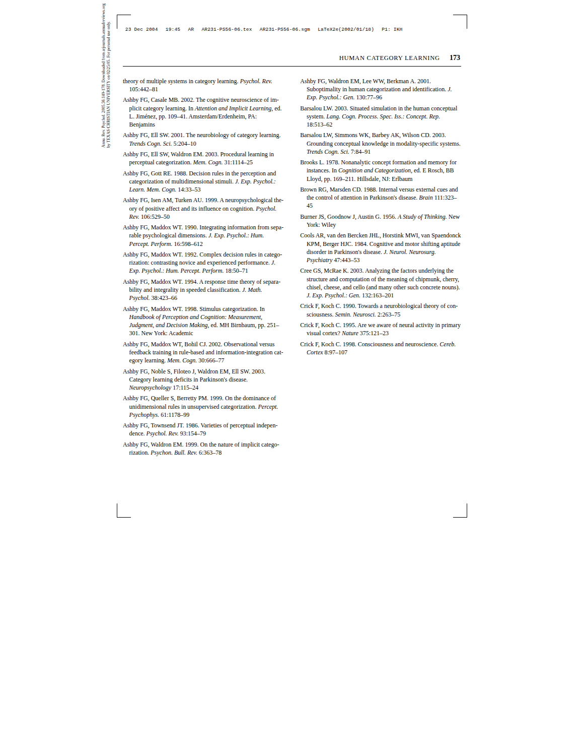23 Dec 200419:45 AR AR231-PS56-06.tex AR231-PS56-06.sgm LaTeX2e(2002/01/18) P1: IKH
Annu. Rev. Psychol. 2005.56:149-178. Downloaded from arjournals.annualreviews.org by TEXAS CHRISTIAN UNIVERSITY on 02/25/05. For personal use only.
HUMAN CATEGORY LEARNING 173
theory of multiple systems in category learning. Psychol. Rev. 105:442–81
Ashby FG, Casale MB. 2002. The cognitive neuroscience of implicit category learning. In Attention and Implicit Learning, ed. L. Jiménez, pp. 109–41. Amsterdam/Erdenheim, PA: Benjamins
Ashby FG, Ell SW. 2001. The neurobiology of category learning. Trends Cogn. Sci. 5:204–10
Ashby FG, Ell SW, Waldron EM. 2003. Procedural learning in perceptual categorization. Mem. Cogn. 31:1114–25
Ashby FG, Gott RE. 1988. Decision rules in the perception and categorization of multidimensional stimuli. J. Exp. Psychol.: Learn. Mem. Cogn. 14:33–53
Ashby FG, Isen AM, Turken AU. 1999. A neuropsychological theory of positive affect and its influence on cognition. Psychol. Rev. 106:529–50
Ashby FG, Maddox WT. 1990. Integrating information from separable psychological dimensions. J. Exp. Psychol.: Hum. Percept. Perform. 16:598–612
Ashby FG, Maddox WT. 1992. Complex decision rules in categorization: contrasting novice and experienced performance. J. Exp. Psychol.: Hum. Percept. Perform. 18:50–71
Ashby FG, Maddox WT. 1994. A response time theory of separability and integrality in speeded classification. J. Math. Psychol. 38:423–66
Ashby FG, Maddox WT. 1998. Stimulus categorization. In Handbook of Perception and Cognition: Measurement, Judgment, and Decision Making, ed. MH Birnbaum, pp. 251–301. New York: Academic
Ashby FG, Maddox WT, Bohil CJ. 2002. Observational versus feedback training in rule-based and information-integration category learning. Mem. Cogn. 30:666–77
Ashby FG, Noble S, Filoteo J, Waldron EM, Ell SW. 2003. Category learning deficits in Parkinson's disease. Neuropsychology 17:115–24
Ashby FG, Queller S, Berretty PM. 1999. On the dominance of unidimensional rules in unsupervised categorization. Percept. Psychophys. 61:1178–99
Ashby FG, Townsend JT. 1986. Varieties of perceptual independence. Psychol. Rev. 93:154–79
Ashby FG, Waldron EM. 1999. On the nature of implicit categorization. Psychon. Bull. Rev. 6:363–78
Ashby FG, Waldron EM, Lee WW, Berkman A. 2001. Suboptimality in human categorization and identification. J. Exp. Psychol.: Gen. 130:77–96
Barsalou LW. 2003. Situated simulation in the human conceptual system. Lang. Cogn. Process. Spec. Iss.: Concept. Rep. 18:513–62
Barsalou LW, Simmons WK, Barbey AK, Wilson CD. 2003. Grounding conceptual knowledge in modality-specific systems. Trends Cogn. Sci. 7:84–91
Brooks L. 1978. Nonanalytic concept formation and memory for instances. In Cognition and Categorization, ed. E Rosch, BB Lloyd, pp. 169–211. Hillsdale, NJ: Erlbaum
Brown RG, Marsden CD. 1988. Internal versus external cues and the control of attention in Parkinson's disease. Brain 111:323–45
Burner JS, Goodnow J, Austin G. 1956. A Study of Thinking. New York: Wiley
Cools AR, van den Bercken JHL, Horstink MWI, van Spaendonck KPM, Berger HJC. 1984. Cognitive and motor shifting aptitude disorder in Parkinson's disease. J. Neurol. Neurosurg. Psychiatry 47:443–53
Cree GS, McRae K. 2003. Analyzing the factors underlying the structure and computation of the meaning of chipmunk, cherry, chisel, cheese, and cello (and many other such concrete nouns). J. Exp. Psychol.: Gen. 132:163–201
Crick F, Koch C. 1990. Towards a neurobiological theory of consciousness. Semin. Neurosci. 2:263–75
Crick F, Koch C. 1995. Are we aware of neural activity in primary visual cortex? Nature 375:121–23
Crick F, Koch C. 1998. Consciousness and neuroscience. Cereb. Cortex 8:97–107